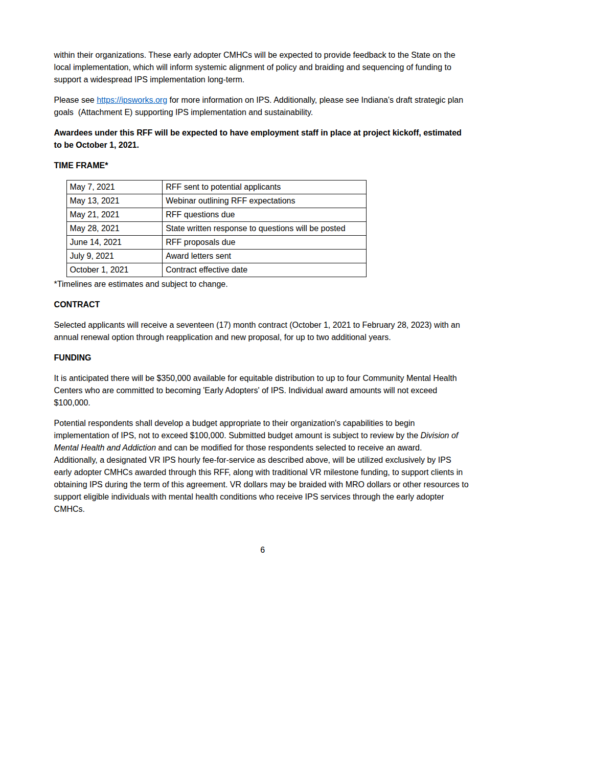within their organizations. These early adopter CMHCs will be expected to provide feedback to the State on the local implementation, which will inform systemic alignment of policy and braiding and sequencing of funding to support a widespread IPS implementation long-term.
Please see https://ipsworks.org for more information on IPS. Additionally, please see Indiana's draft strategic plan goals (Attachment E) supporting IPS implementation and sustainability.
Awardees under this RFF will be expected to have employment staff in place at project kickoff, estimated to be October 1, 2021.
TIME FRAME*
| May 7, 2021 | RFF sent to potential applicants |
| May 13, 2021 | Webinar outlining RFF expectations |
| May 21, 2021 | RFF questions due |
| May 28, 2021 | State written response to questions will be posted |
| June 14, 2021 | RFF proposals due |
| July 9, 2021 | Award letters sent |
| October 1, 2021 | Contract effective date |
*Timelines are estimates and subject to change.
CONTRACT
Selected applicants will receive a seventeen (17) month contract (October 1, 2021 to February 28, 2023) with an annual renewal option through reapplication and new proposal, for up to two additional years.
FUNDING
It is anticipated there will be $350,000 available for equitable distribution to up to four Community Mental Health Centers who are committed to becoming 'Early Adopters' of IPS. Individual award amounts will not exceed $100,000.
Potential respondents shall develop a budget appropriate to their organization's capabilities to begin implementation of IPS, not to exceed $100,000. Submitted budget amount is subject to review by the Division of Mental Health and Addiction and can be modified for those respondents selected to receive an award.
Additionally, a designated VR IPS hourly fee-for-service as described above, will be utilized exclusively by IPS early adopter CMHCs awarded through this RFF, along with traditional VR milestone funding, to support clients in obtaining IPS during the term of this agreement. VR dollars may be braided with MRO dollars or other resources to support eligible individuals with mental health conditions who receive IPS services through the early adopter CMHCs.
6